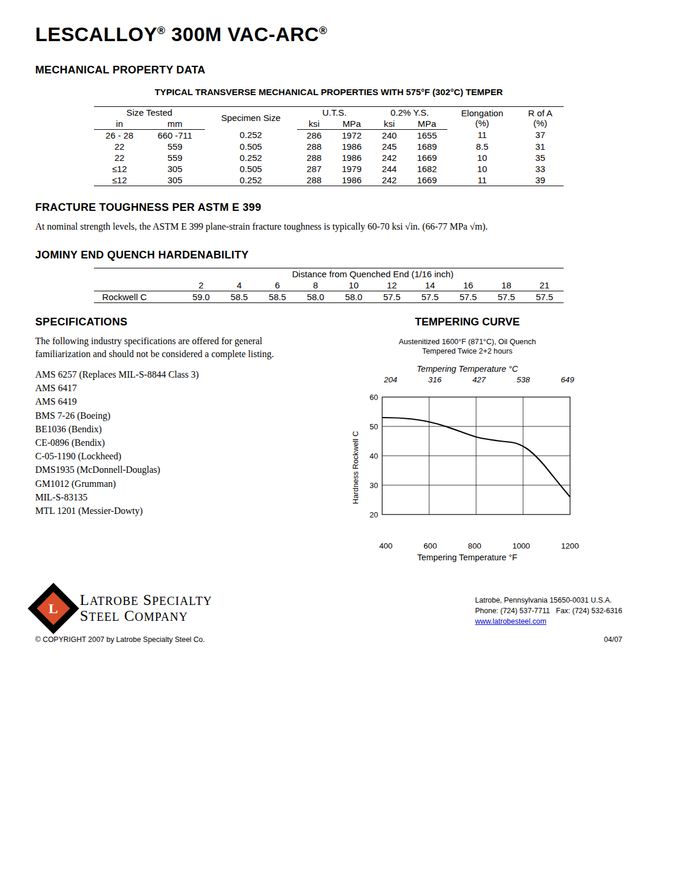LESCALLOY® 300M VAC-ARC®
MECHANICAL PROPERTY DATA
TYPICAL TRANSVERSE MECHANICAL PROPERTIES WITH 575°F (302°C) TEMPER
| Size Tested | Specimen Size | U.T.S. | 0.2% Y.S. | Elongation (%) | R of A (%) |
| --- | --- | --- | --- | --- | --- |
| in | mm | ksi | MPa | ksi | MPa |
| 26 - 28 | 660 -711 | 0.252 | 286 | 1972 | 240 | 1655 | 11 | 37 |
| 22 | 559 | 0.505 | 288 | 1986 | 245 | 1689 | 8.5 | 31 |
| 22 | 559 | 0.252 | 288 | 1986 | 242 | 1669 | 10 | 35 |
| ≤12 | 305 | 0.505 | 287 | 1979 | 244 | 1682 | 10 | 33 |
| ≤12 | 305 | 0.252 | 288 | 1986 | 242 | 1669 | 11 | 39 |
FRACTURE TOUGHNESS PER ASTM E 399
At nominal strength levels, the ASTM E 399 plane-strain fracture toughness is typically 60-70 ksi √in. (66-77 MPa √m).
JOMINY END QUENCH HARDENABILITY
| | Distance from Quenched End (1/16 inch) |
| | 2 | 4 | 6 | 8 | 10 | 12 | 14 | 16 | 18 | 21 |
| Rockwell C | 59.0 | 58.5 | 58.5 | 58.0 | 58.0 | 57.5 | 57.5 | 57.5 | 57.5 | 57.5 |
SPECIFICATIONS
The following industry specifications are offered for general familiarization and should not be considered a complete listing.
AMS 6257 (Replaces MIL-S-8844 Class 3)
AMS 6417
AMS 6419
BMS 7-26 (Boeing)
BE1036 (Bendix)
CE-0896 (Bendix)
C-05-1190 (Lockheed)
DMS1935 (McDonnell-Douglas)
GM1012 (Grumman)
MIL-S-83135
MTL 1201 (Messier-Dowty)
TEMPERING CURVE
Austenitized 1600°F (871°C), Oil Quench
Tempered Twice 2+2 hours
Tempering Temperature °C
204316427538649
Hardness Rockwell C 60 50 40 30 20
40060080010001200
Tempering Temperature °F
L
LATROBE SPECIALTY
STEEL COMPANY
Latrobe, Pennsylvania 15650-0031 U.S.A.
Phone: (724) 537-7711 Fax: (724) 532-6316
www.latrobesteel.com
© COPYRIGHT 2007 by Latrobe Specialty Steel Co. 04/07